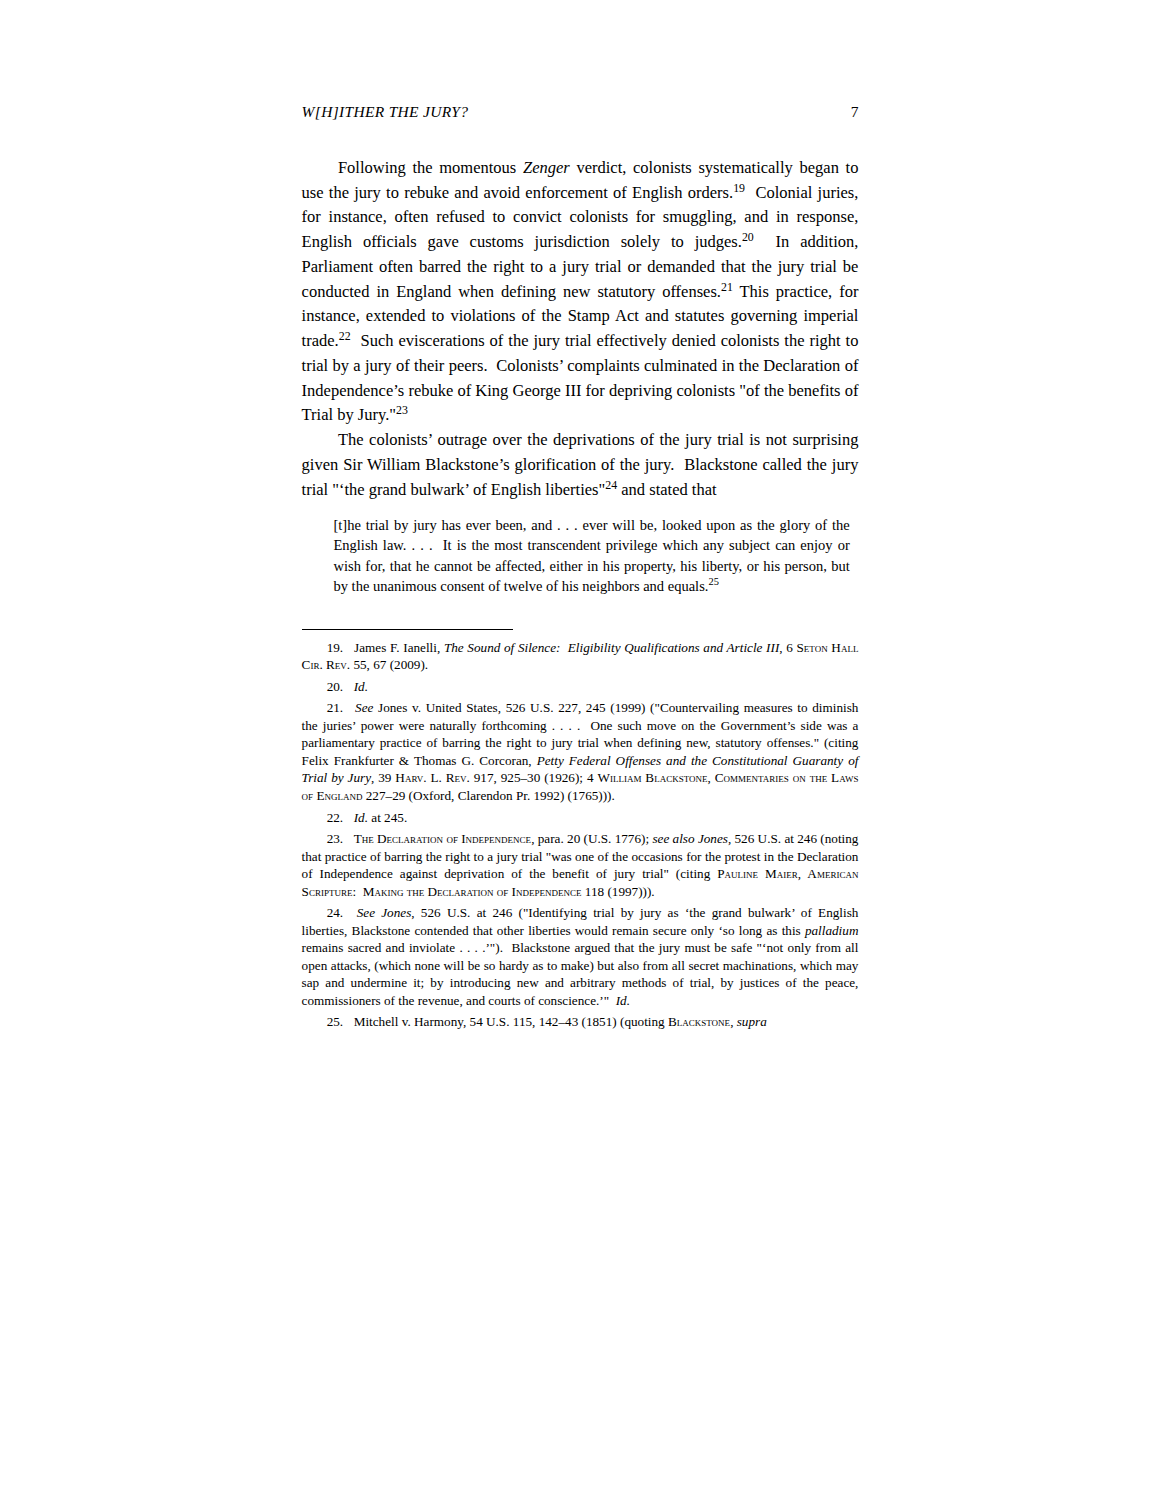W[H]ITHER THE JURY? 7
Following the momentous Zenger verdict, colonists systematically began to use the jury to rebuke and avoid enforcement of English orders.19 Colonial juries, for instance, often refused to convict colonists for smuggling, and in response, English officials gave customs jurisdiction solely to judges.20 In addition, Parliament often barred the right to a jury trial or demanded that the jury trial be conducted in England when defining new statutory offenses.21 This practice, for instance, extended to violations of the Stamp Act and statutes governing imperial trade.22 Such eviscerations of the jury trial effectively denied colonists the right to trial by a jury of their peers. Colonists’ complaints culminated in the Declaration of Independence’s rebuke of King George III for depriving colonists "of the benefits of Trial by Jury."23
The colonists’ outrage over the deprivations of the jury trial is not surprising given Sir William Blackstone’s glorification of the jury. Blackstone called the jury trial "‘the grand bulwark’ of English liberties"24 and stated that
[t]he trial by jury has ever been, and . . . ever will be, looked upon as the glory of the English law. . . . It is the most transcendent privilege which any subject can enjoy or wish for, that he cannot be affected, either in his property, his liberty, or his person, but by the unanimous consent of twelve of his neighbors and equals.25
19. James F. Ianelli, The Sound of Silence: Eligibility Qualifications and Article III, 6 Seton Hall Cir. Rev. 55, 67 (2009).
20. Id.
21. See Jones v. United States, 526 U.S. 227, 245 (1999) ("Countervailing measures to diminish the juries’ power were naturally forthcoming . . . . One such move on the Government’s side was a parliamentary practice of barring the right to jury trial when defining new, statutory offenses." (citing Felix Frankfurter & Thomas G. Corcoran, Petty Federal Offenses and the Constitutional Guaranty of Trial by Jury, 39 Harv. L. Rev. 917, 925–30 (1926); 4 William Blackstone, Commentaries on the Laws of England 227–29 (Oxford, Clarendon Pr. 1992) (1765))).
22. Id. at 245.
23. The Declaration of Independence, para. 20 (U.S. 1776); see also Jones, 526 U.S. at 246 (noting that practice of barring the right to a jury trial "was one of the occasions for the protest in the Declaration of Independence against deprivation of the benefit of jury trial" (citing Pauline Maier, American Scripture: Making the Declaration of Independence 118 (1997))).
24. See Jones, 526 U.S. at 246 ("Identifying trial by jury as ‘the grand bulwark’ of English liberties, Blackstone contended that other liberties would remain secure only ‘so long as this palladium remains sacred and inviolate . . . .’"). Blackstone argued that the jury must be safe "‘not only from all open attacks, (which none will be so hardy as to make) but also from all secret machinations, which may sap and undermine it; by introducing new and arbitrary methods of trial, by justices of the peace, commissioners of the revenue, and courts of conscience.’" Id.
25. Mitchell v. Harmony, 54 U.S. 115, 142–43 (1851) (quoting Blackstone, supra